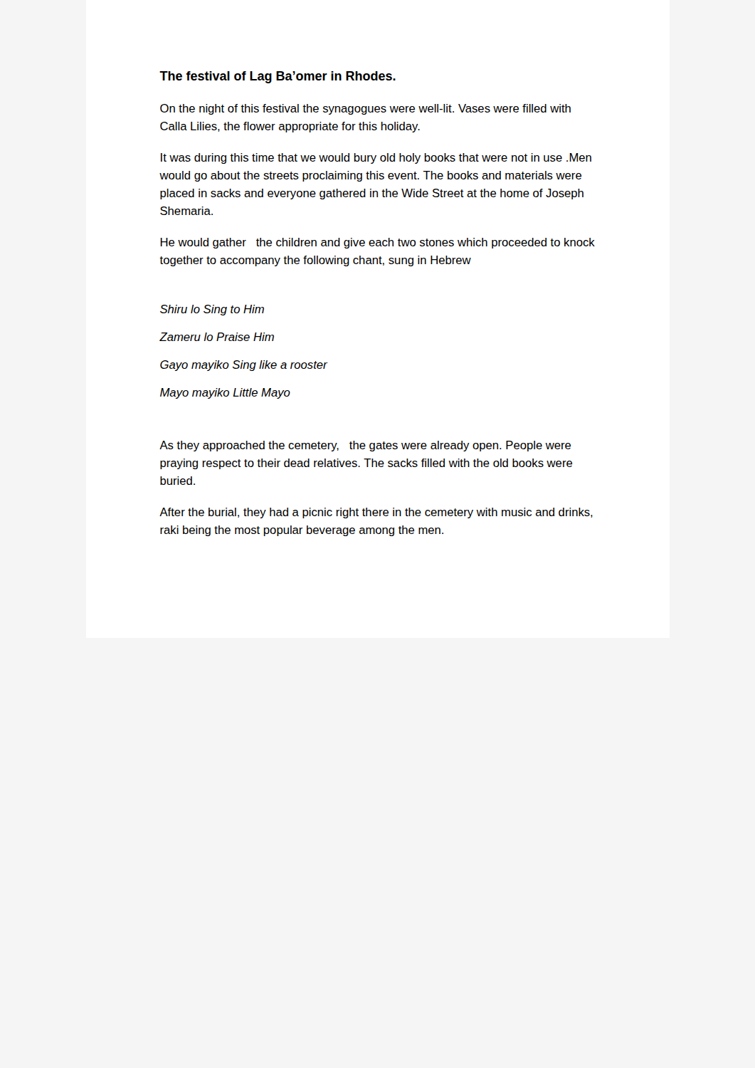The festival of Lag Ba’omer in Rhodes.
On the night of this festival the synagogues were well-lit. Vases were filled with Calla Lilies, the flower appropriate for this holiday.
It was during this time that we would bury old holy books that were not in use .Men would go about the streets proclaiming this event. The books and materials were placed in sacks and everyone gathered in the Wide Street at the home of Joseph Shemaria.
He would gather the children and give each two stones which proceeded to knock together to accompany the following chant, sung in Hebrew
Shiru lo Sing to Him
Zameru lo Praise Him
Gayo mayiko Sing like a rooster
Mayo mayiko Little Mayo
As they approached the cemetery, the gates were already open. People were praying respect to their dead relatives. The sacks filled with the old books were buried.
After the burial, they had a picnic right there in the cemetery with music and drinks, raki being the most popular beverage among the men.